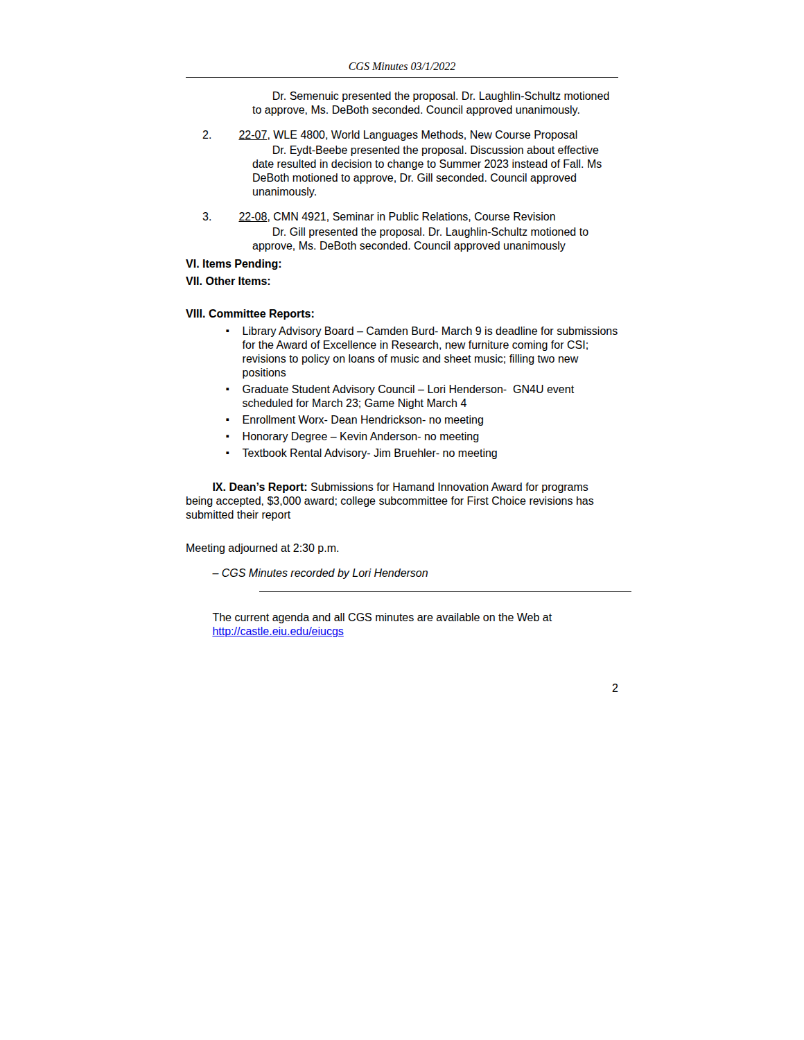CGS Minutes 03/1/2022
Dr. Semenuic presented the proposal. Dr. Laughlin-Schultz motioned to approve, Ms. DeBoth seconded. Council approved unanimously.
2. 22-07, WLE 4800, World Languages Methods, New Course Proposal
Dr. Eydt-Beebe presented the proposal. Discussion about effective date resulted in decision to change to Summer 2023 instead of Fall. Ms DeBoth motioned to approve, Dr. Gill seconded. Council approved unanimously.
3. 22-08, CMN 4921, Seminar in Public Relations, Course Revision
Dr. Gill presented the proposal. Dr. Laughlin-Schultz motioned to approve, Ms. DeBoth seconded. Council approved unanimously
VI. Items Pending:
VII. Other Items:
VIII. Committee Reports:
Library Advisory Board – Camden Burd- March 9 is deadline for submissions for the Award of Excellence in Research, new furniture coming for CSI; revisions to policy on loans of music and sheet music; filling two new positions
Graduate Student Advisory Council – Lori Henderson- GN4U event scheduled for March 23; Game Night March 4
Enrollment Worx- Dean Hendrickson- no meeting
Honorary Degree – Kevin Anderson- no meeting
Textbook Rental Advisory- Jim Bruehler- no meeting
IX. Dean’s Report: Submissions for Hamand Innovation Award for programs being accepted, $3,000 award; college subcommittee for First Choice revisions has submitted their report
Meeting adjourned at 2:30 p.m.
– CGS Minutes recorded by Lori Henderson
The current agenda and all CGS minutes are available on the Web at http://castle.eiu.edu/eiucgs
2